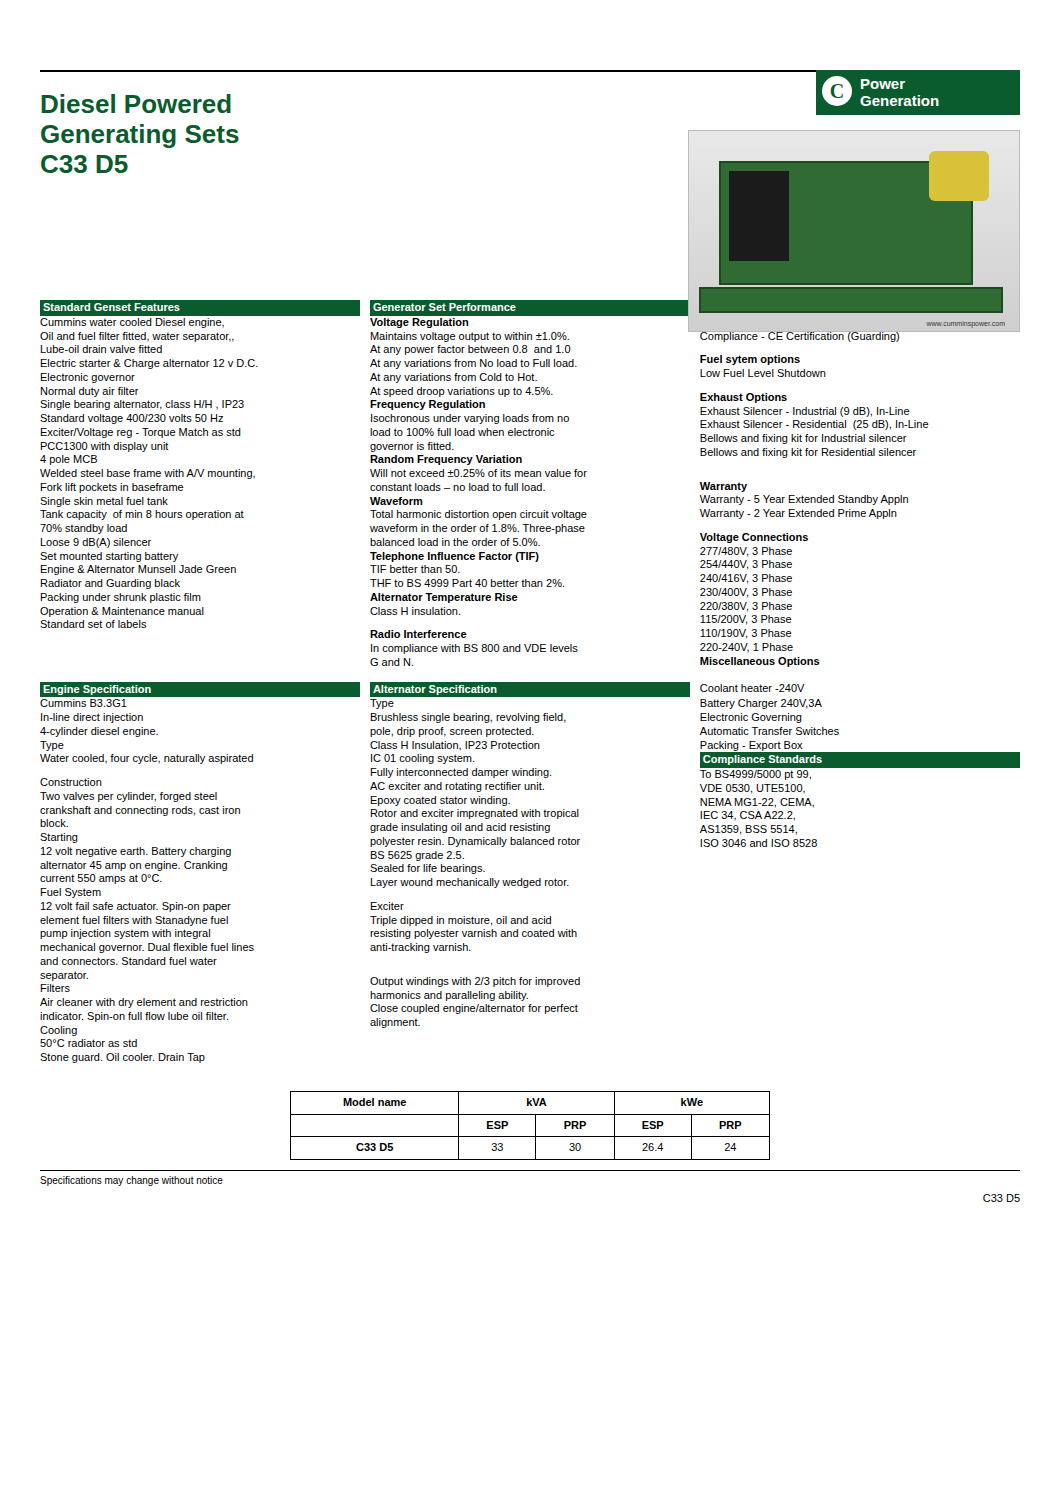C Power
Generation
Diesel Powered
Generating Sets
C33 D5
www.cumminspower.com
| Standard Genset Features | Generator Set Performance | Generator Set Options |
| Cummins water cooled Diesel engine, Oil and fuel filter fitted, water separator,, Lube-oil drain valve fitted Electric starter & Charge alternator 12 v D.C. Electronic governor Normal duty air filter Single bearing alternator, class H/H , IP23 Standard voltage 400/230 volts 50 Hz Exciter/Voltage reg - Torque Match as std PCC1300 with display unit 4 pole MCB Welded steel base frame with A/V mounting, Fork lift pockets in baseframe Single skin metal fuel tank Tank capacity of min 8 hours operation at 70% standby load Loose 9 dB(A) silencer Set mounted starting battery Engine & Alternator Munsell Jade Green Radiator and Guarding black Packing under shrunk plastic film Operation & Maintenance manual Standard set of labels | Voltage Regulation Maintains voltage output to within ±1.0%. At any power factor between 0.8 and 1.0 At any variations from No load to Full load. At any variations from Cold to Hot. At speed droop variations up to 4.5%. Frequency Regulation Isochronous under varying loads from no load to 100% full load when electronic governor is fitted. Random Frequency Variation Will not exceed ±0.25% of its mean value for constant loads – no load to full load. Waveform Total harmonic distortion open circuit voltage waveform in the order of 1.8%. Three-phase balanced load in the order of 5.0%. Telephone Influence Factor (TIF) TIF better than 50. THF to BS 4999 Part 40 better than 2%. Alternator Temperature Rise Class H insulation. Radio Interference In compliance with BS 800 and VDE levels G and N. | Mechanical Options Compliance - CE Certification (Guarding) Fuel sytem options Low Fuel Level Shutdown Exhaust Options Exhaust Silencer - Industrial (9 dB), In-Line Exhaust Silencer - Residential (25 dB), In-Line Bellows and fixing kit for Industrial silencer Bellows and fixing kit for Residential silencer Warranty Warranty - 5 Year Extended Standby Appln Warranty - 2 Year Extended Prime Appln Voltage Connections 277/480V, 3 Phase 254/440V, 3 Phase 240/416V, 3 Phase 230/400V, 3 Phase 220/380V, 3 Phase 115/200V, 3 Phase 110/190V, 3 Phase 220-240V, 1 Phase Miscellaneous Options |
| Engine Specification | Alternator Specification | Coolant heater -240V |
| Cummins B3.3G1 In-line direct injection 4-cylinder diesel engine. Type Water cooled, four cycle, naturally aspirated Construction Two valves per cylinder, forged steel crankshaft and connecting rods, cast iron block. Starting 12 volt negative earth. Battery charging alternator 45 amp on engine. Cranking current 550 amps at 0°C. Fuel System 12 volt fail safe actuator. Spin-on paper element fuel filters with Stanadyne fuel pump injection system with integral mechanical governor. Dual flexible fuel lines and connectors. Standard fuel water separator. Filters Air cleaner with dry element and restriction indicator. Spin-on full flow lube oil filter. Cooling 50°C radiator as std Stone guard. Oil cooler. Drain Tap | Type Brushless single bearing, revolving field, pole, drip proof, screen protected. Class H Insulation, IP23 Protection IC 01 cooling system. Fully interconnected damper winding. AC exciter and rotating rectifier unit. Epoxy coated stator winding. Rotor and exciter impregnated with tropical grade insulating oil and acid resisting polyester resin. Dynamically balanced rotor BS 5625 grade 2.5. Sealed for life bearings. Layer wound mechanically wedged rotor. Exciter Triple dipped in moisture, oil and acid resisting polyester varnish and coated with anti-tracking varnish. Output windings with 2/3 pitch for improved harmonics and paralleling ability. Close coupled engine/alternator for perfect alignment. | Battery Charger 240V,3A Electronic Governing Automatic Transfer Switches Packing - Export Box Compliance Standards To BS4999/5000 pt 99, VDE 0530, UTE5100, NEMA MG1-22, CEMA, IEC 34, CSA A22.2, AS1359, BSS 5514, ISO 3046 and ISO 8528 |
| Model name | kVA | kWe |
| --- | --- | --- |
| | ESP | PRP | ESP | PRP |
| C33 D5 | 33 | 30 | 26.4 | 24 |
Specifications may change without notice
C33 D5